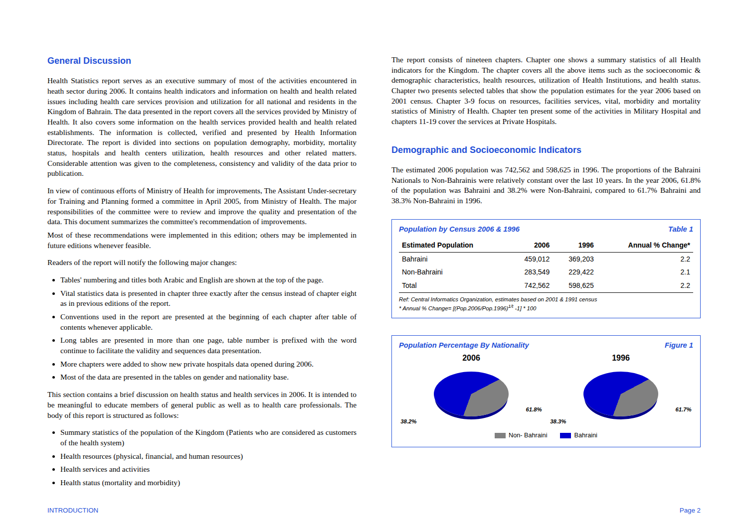General Discussion
Health Statistics report serves as an executive summary of most of the activities encountered in heath sector during 2006. It contains health indicators and information on health and health related issues including health care services provision and utilization for all national and residents in the Kingdom of Bahrain. The data presented in the report covers all the services provided by Ministry of Health. It also covers some information on the health services provided health and health related establishments. The information is collected, verified and presented by Health Information Directorate. The report is divided into sections on population demography, morbidity, mortality status, hospitals and health centers utilization, health resources and other related matters. Considerable attention was given to the completeness, consistency and validity of the data prior to publication.
In view of continuous efforts of Ministry of Health for improvements, The Assistant Under-secretary for Training and Planning formed a committee in April 2005, from Ministry of Health. The major responsibilities of the committee were to review and improve the quality and presentation of the data. This document summarizes the committee's recommendation of improvements.
Most of these recommendations were implemented in this edition; others may be implemented in future editions whenever feasible.
Readers of the report will notify the following major changes:
Tables' numbering and titles both Arabic and English are shown at the top of the page.
Vital statistics data is presented in chapter three exactly after the census instead of chapter eight as in previous editions of the report.
Conventions used in the report are presented at the beginning of each chapter after table of contents whenever applicable.
Long tables are presented in more than one page, table number is prefixed with the word continue to facilitate the validity and sequences data presentation.
More chapters were added to show new private hospitals data opened during 2006.
Most of the data are presented in the tables on gender and nationality base.
This section contains a brief discussion on health status and health services in 2006. It is intended to be meaningful to educate members of general public as well as to health care professionals. The body of this report is structured as follows:
Summary statistics of the population of the Kingdom (Patients who are considered as customers of the health system)
Health resources (physical, financial, and human resources)
Health services and activities
Health status (mortality and morbidity)
The report consists of nineteen chapters. Chapter one shows a summary statistics of all Health indicators for the Kingdom. The chapter covers all the above items such as the socioeconomic & demographic characteristics, health resources, utilization of Health Institutions, and health status. Chapter two presents selected tables that show the population estimates for the year 2006 based on 2001 census. Chapter 3-9 focus on resources, facilities services, vital, morbidity and mortality statistics of Ministry of Health. Chapter ten present some of the activities in Military Hospital and chapters 11-19 cover the services at Private Hospitals.
Demographic and Socioeconomic Indicators
The estimated 2006 population was 742,562 and 598,625 in 1996. The proportions of the Bahraini Nationals to Non-Bahrainis were relatively constant over the last 10 years. In the year 2006, 61.8% of the population was Bahraini and 38.2% were Non-Bahraini, compared to 61.7% Bahraini and 38.3% Non-Bahraini in 1996.
Population by Census 2006 & 1996 Table 1
| Estimated Population | 2006 | 1996 | Annual % Change* |
| --- | --- | --- | --- |
| Bahraini | 459,012 | 369,203 | 2.2 |
| Non-Bahraini | 283,549 | 229,422 | 2.1 |
| Total | 742,562 | 598,625 | 2.2 |
Ref: Central Informatics Organization, estimates based on 2001 & 1991 census
* Annual % Change= [(Pop.2006/Pop.1996)1/t -1] * 100
Population Percentage By Nationality Figure 1
2006
61.8%
38.2%
1996
61.7%
38.3%
Non- Bahraini
Bahraini
INTRODUCTION
Page 2